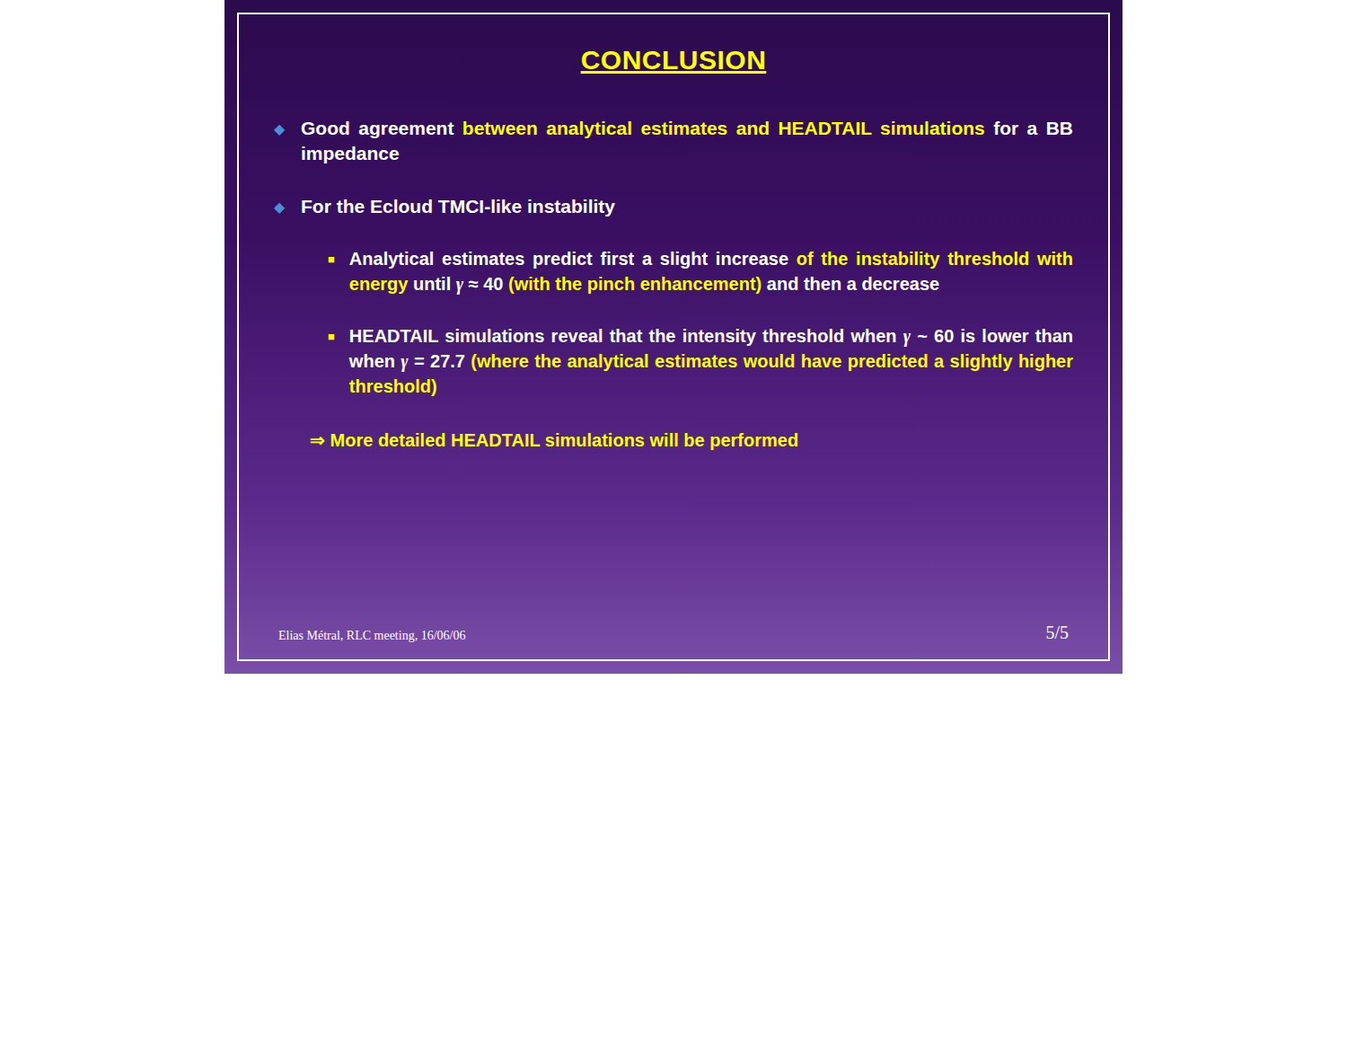CONCLUSION
◆ Good agreement between analytical estimates and HEADTAIL simulations for a BB impedance
◆ For the Ecloud TMCI-like instability
■ Analytical estimates predict first a slight increase of the instability threshold with energy until γ ≈ 40 (with the pinch enhancement) and then a decrease
■ HEADTAIL simulations reveal that the intensity threshold when γ ~ 60 is lower than when γ = 27.7 (where the analytical estimates would have predicted a slightly higher threshold)
⇒ More detailed HEADTAIL simulations will be performed
Elias Métral, RLC meeting, 16/06/06 5/5